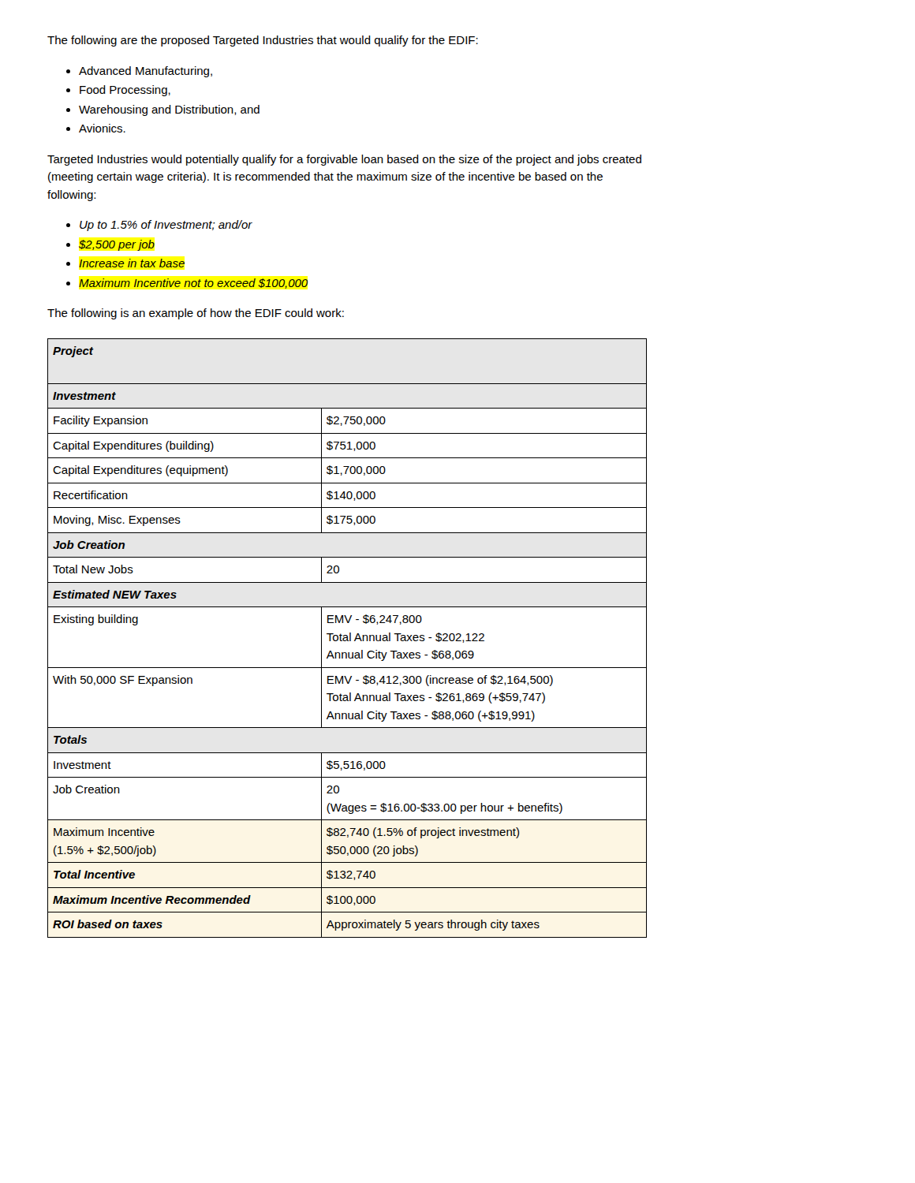The following are the proposed Targeted Industries that would qualify for the EDIF:
Advanced Manufacturing,
Food Processing,
Warehousing and Distribution, and
Avionics.
Targeted Industries would potentially qualify for a forgivable loan based on the size of the project and jobs created (meeting certain wage criteria). It is recommended that the maximum size of the incentive be based on the following:
Up to 1.5% of Investment; and/or
$2,500 per job
Increase in tax base
Maximum Incentive not to exceed $100,000
The following is an example of how the EDIF could work:
| Project |
| Investment |
| Facility Expansion | $2,750,000 |
| Capital Expenditures (building) | $751,000 |
| Capital Expenditures (equipment) | $1,700,000 |
| Recertification | $140,000 |
| Moving, Misc. Expenses | $175,000 |
| Job Creation |
| Total New Jobs | 20 |
| Estimated NEW Taxes |
| Existing building | EMV - $6,247,800 Total Annual Taxes - $202,122 Annual City Taxes - $68,069 |
| With 50,000 SF Expansion | EMV - $8,412,300 (increase of $2,164,500) Total Annual Taxes - $261,869 (+$59,747) Annual City Taxes - $88,060 (+$19,991) |
| Totals |
| Investment | $5,516,000 |
| Job Creation | 20 (Wages = $16.00-$33.00 per hour + benefits) |
| Maximum Incentive (1.5% + $2,500/job) | $82,740 (1.5% of project investment) $50,000 (20 jobs) |
| Total Incentive | $132,740 |
| Maximum Incentive Recommended | $100,000 |
| ROI based on taxes | Approximately 5 years through city taxes |